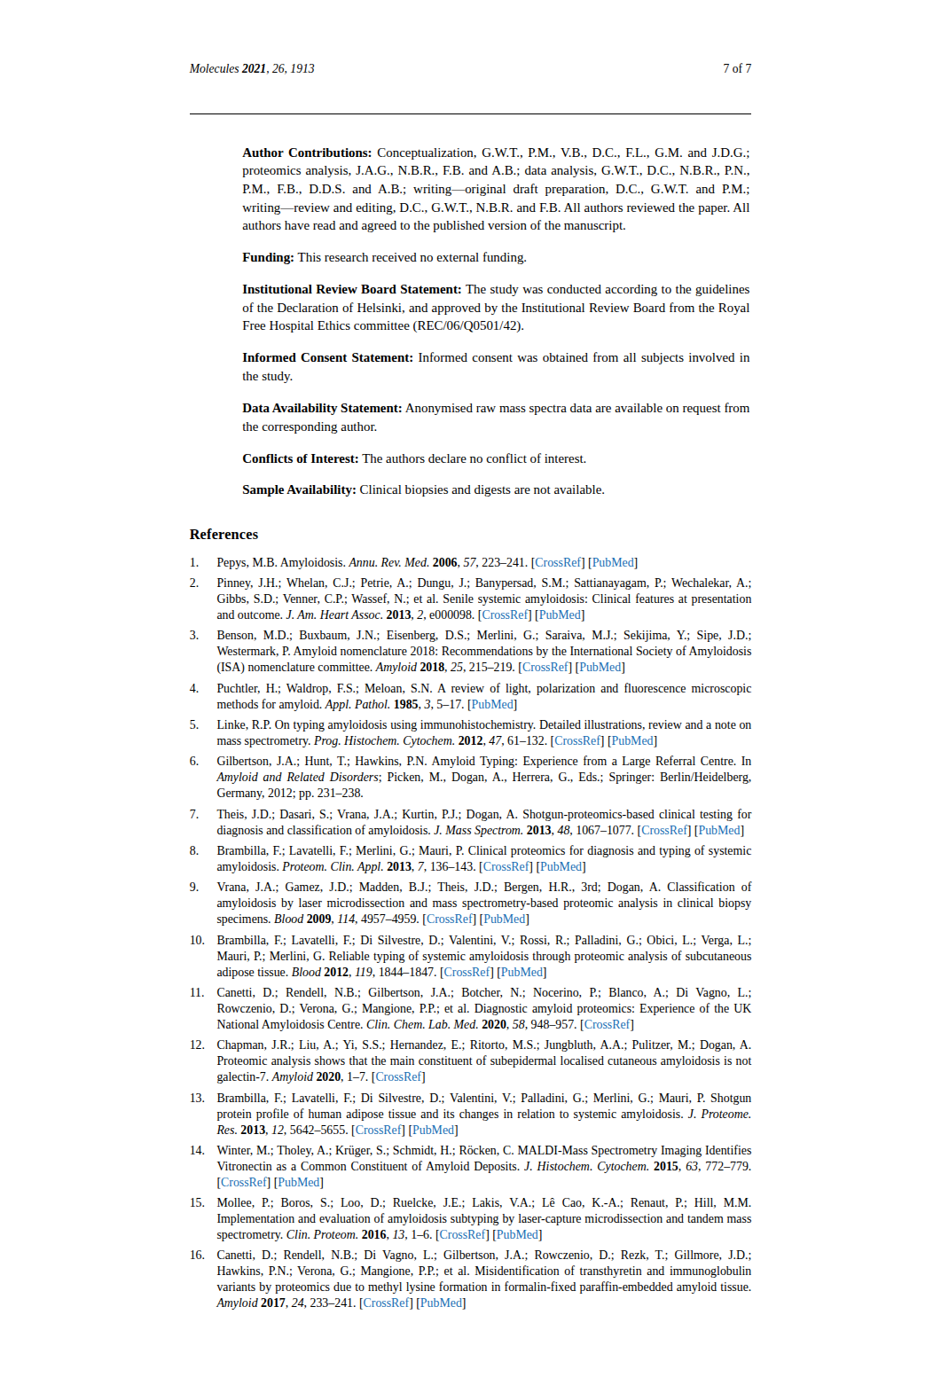Molecules 2021, 26, 1913
7 of 7
Author Contributions: Conceptualization, G.W.T., P.M., V.B., D.C., F.L., G.M. and J.D.G.; proteomics analysis, J.A.G., N.B.R., F.B. and A.B.; data analysis, G.W.T., D.C., N.B.R., P.N., P.M., F.B., D.D.S. and A.B.; writing—original draft preparation, D.C., G.W.T. and P.M.; writing—review and editing, D.C., G.W.T., N.B.R. and F.B. All authors reviewed the paper. All authors have read and agreed to the published version of the manuscript.
Funding: This research received no external funding.
Institutional Review Board Statement: The study was conducted according to the guidelines of the Declaration of Helsinki, and approved by the Institutional Review Board from the Royal Free Hospital Ethics committee (REC/06/Q0501/42).
Informed Consent Statement: Informed consent was obtained from all subjects involved in the study.
Data Availability Statement: Anonymised raw mass spectra data are available on request from the corresponding author.
Conflicts of Interest: The authors declare no conflict of interest.
Sample Availability: Clinical biopsies and digests are not available.
References
Pepys, M.B. Amyloidosis. Annu. Rev. Med. 2006, 57, 223–241. [CrossRef] [PubMed]
Pinney, J.H.; Whelan, C.J.; Petrie, A.; Dungu, J.; Banypersad, S.M.; Sattianayagam, P.; Wechalekar, A.; Gibbs, S.D.; Venner, C.P.; Wassef, N.; et al. Senile systemic amyloidosis: Clinical features at presentation and outcome. J. Am. Heart Assoc. 2013, 2, e000098. [CrossRef] [PubMed]
Benson, M.D.; Buxbaum, J.N.; Eisenberg, D.S.; Merlini, G.; Saraiva, M.J.; Sekijima, Y.; Sipe, J.D.; Westermark, P. Amyloid nomenclature 2018: Recommendations by the International Society of Amyloidosis (ISA) nomenclature committee. Amyloid 2018, 25, 215–219. [CrossRef] [PubMed]
Puchtler, H.; Waldrop, F.S.; Meloan, S.N. A review of light, polarization and fluorescence microscopic methods for amyloid. Appl. Pathol. 1985, 3, 5–17. [PubMed]
Linke, R.P. On typing amyloidosis using immunohistochemistry. Detailed illustrations, review and a note on mass spectrometry. Prog. Histochem. Cytochem. 2012, 47, 61–132. [CrossRef] [PubMed]
Gilbertson, J.A.; Hunt, T.; Hawkins, P.N. Amyloid Typing: Experience from a Large Referral Centre. In Amyloid and Related Disorders; Picken, M., Dogan, A., Herrera, G., Eds.; Springer: Berlin/Heidelberg, Germany, 2012; pp. 231–238.
Theis, J.D.; Dasari, S.; Vrana, J.A.; Kurtin, P.J.; Dogan, A. Shotgun-proteomics-based clinical testing for diagnosis and classification of amyloidosis. J. Mass Spectrom. 2013, 48, 1067–1077. [CrossRef] [PubMed]
Brambilla, F.; Lavatelli, F.; Merlini, G.; Mauri, P. Clinical proteomics for diagnosis and typing of systemic amyloidosis. Proteom. Clin. Appl. 2013, 7, 136–143. [CrossRef] [PubMed]
Vrana, J.A.; Gamez, J.D.; Madden, B.J.; Theis, J.D.; Bergen, H.R., 3rd; Dogan, A. Classification of amyloidosis by laser microdissection and mass spectrometry-based proteomic analysis in clinical biopsy specimens. Blood 2009, 114, 4957–4959. [CrossRef] [PubMed]
Brambilla, F.; Lavatelli, F.; Di Silvestre, D.; Valentini, V.; Rossi, R.; Palladini, G.; Obici, L.; Verga, L.; Mauri, P.; Merlini, G. Reliable typing of systemic amyloidosis through proteomic analysis of subcutaneous adipose tissue. Blood 2012, 119, 1844–1847. [CrossRef] [PubMed]
Canetti, D.; Rendell, N.B.; Gilbertson, J.A.; Botcher, N.; Nocerino, P.; Blanco, A.; Di Vagno, L.; Rowczenio, D.; Verona, G.; Mangione, P.P.; et al. Diagnostic amyloid proteomics: Experience of the UK National Amyloidosis Centre. Clin. Chem. Lab. Med. 2020, 58, 948–957. [CrossRef]
Chapman, J.R.; Liu, A.; Yi, S.S.; Hernandez, E.; Ritorto, M.S.; Jungbluth, A.A.; Pulitzer, M.; Dogan, A. Proteomic analysis shows that the main constituent of subepidermal localised cutaneous amyloidosis is not galectin-7. Amyloid 2020, 1–7. [CrossRef]
Brambilla, F.; Lavatelli, F.; Di Silvestre, D.; Valentini, V.; Palladini, G.; Merlini, G.; Mauri, P. Shotgun protein profile of human adipose tissue and its changes in relation to systemic amyloidosis. J. Proteome. Res. 2013, 12, 5642–5655. [CrossRef] [PubMed]
Winter, M.; Tholey, A.; Krüger, S.; Schmidt, H.; Röcken, C. MALDI-Mass Spectrometry Imaging Identifies Vitronectin as a Common Constituent of Amyloid Deposits. J. Histochem. Cytochem. 2015, 63, 772–779. [CrossRef] [PubMed]
Mollee, P.; Boros, S.; Loo, D.; Ruelcke, J.E.; Lakis, V.A.; Lê Cao, K.-A.; Renaut, P.; Hill, M.M. Implementation and evaluation of amyloidosis subtyping by laser-capture microdissection and tandem mass spectrometry. Clin. Proteom. 2016, 13, 1–6. [CrossRef] [PubMed]
Canetti, D.; Rendell, N.B.; Di Vagno, L.; Gilbertson, J.A.; Rowczenio, D.; Rezk, T.; Gillmore, J.D.; Hawkins, P.N.; Verona, G.; Mangione, P.P.; et al. Misidentification of transthyretin and immunoglobulin variants by proteomics due to methyl lysine formation in formalin-fixed paraffin-embedded amyloid tissue. Amyloid 2017, 24, 233–241. [CrossRef] [PubMed]